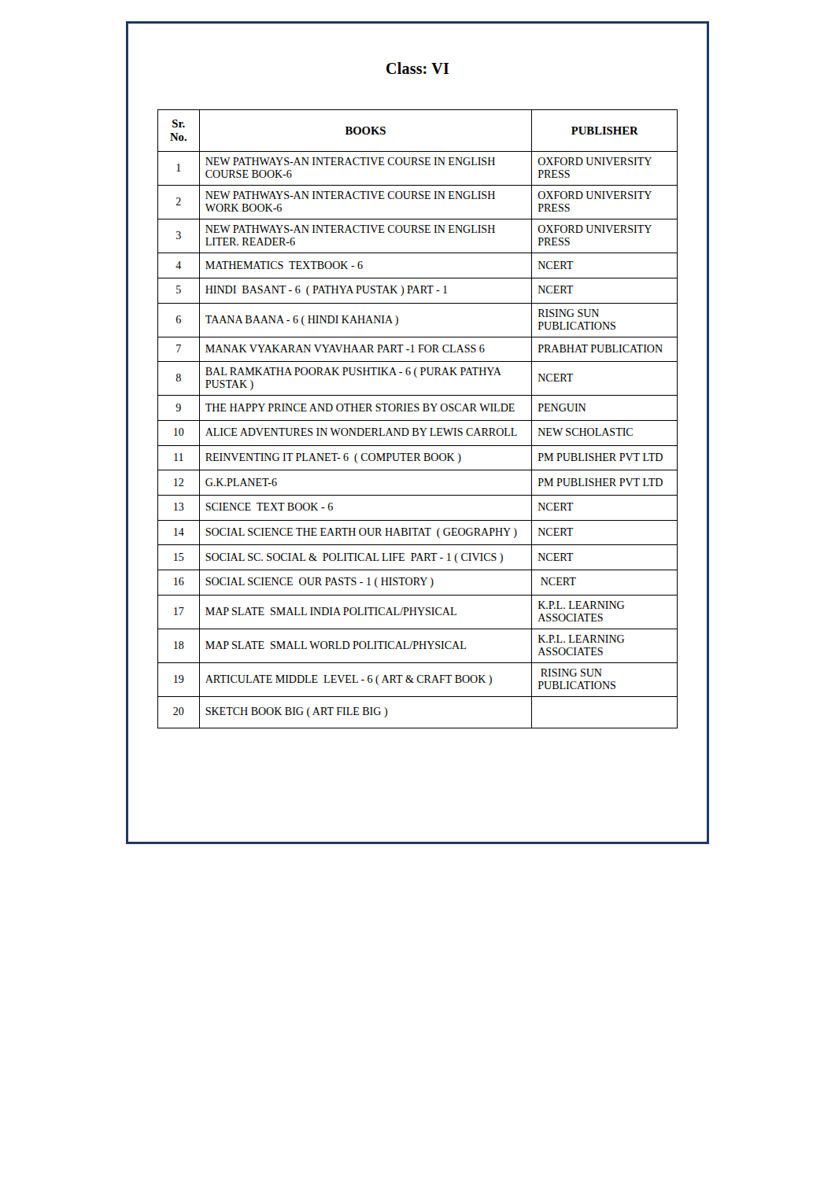Class: VI
| Sr. No. | BOOKS | PUBLISHER |
| --- | --- | --- |
| 1 | NEW PATHWAYS-AN INTERACTIVE COURSE IN ENGLISH COURSE BOOK-6 | OXFORD UNIVERSITY PRESS |
| 2 | NEW PATHWAYS-AN INTERACTIVE COURSE IN ENGLISH WORK BOOK-6 | OXFORD UNIVERSITY PRESS |
| 3 | NEW PATHWAYS-AN INTERACTIVE COURSE IN ENGLISH LITER. READER-6 | OXFORD UNIVERSITY PRESS |
| 4 | MATHEMATICS TEXTBOOK - 6 | NCERT |
| 5 | HINDI BASANT - 6 ( PATHYA PUSTAK ) PART - 1 | NCERT |
| 6 | TAANA BAANA - 6 ( HINDI KAHANIA ) | RISING SUN PUBLICATIONS |
| 7 | MANAK VYAKARAN VYAVHAAR PART -1 FOR CLASS 6 | PRABHAT PUBLICATION |
| 8 | BAL RAMKATHA POORAK PUSHTIKA - 6 ( PURAK PATHYA PUSTAK ) | NCERT |
| 9 | THE HAPPY PRINCE AND OTHER STORIES BY OSCAR WILDE | PENGUIN |
| 10 | ALICE ADVENTURES IN WONDERLAND BY LEWIS CARROLL | NEW SCHOLASTIC |
| 11 | REINVENTING IT PLANET- 6 ( COMPUTER BOOK ) | PM PUBLISHER PVT LTD |
| 12 | G.K.PLANET-6 | PM PUBLISHER PVT LTD |
| 13 | SCIENCE TEXT BOOK - 6 | NCERT |
| 14 | SOCIAL SCIENCE THE EARTH OUR HABITAT ( GEOGRAPHY ) | NCERT |
| 15 | SOCIAL SC. SOCIAL & POLITICAL LIFE PART - 1 ( CIVICS ) | NCERT |
| 16 | SOCIAL SCIENCE OUR PASTS - 1 ( HISTORY ) | NCERT |
| 17 | MAP SLATE SMALL INDIA POLITICAL/PHYSICAL | K.P.L. LEARNING ASSOCIATES |
| 18 | MAP SLATE SMALL WORLD POLITICAL/PHYSICAL | K.P.L. LEARNING ASSOCIATES |
| 19 | ARTICULATE MIDDLE LEVEL - 6 ( ART & CRAFT BOOK ) | RISING SUN PUBLICATIONS |
| 20 | SKETCH BOOK BIG ( ART FILE BIG ) | |